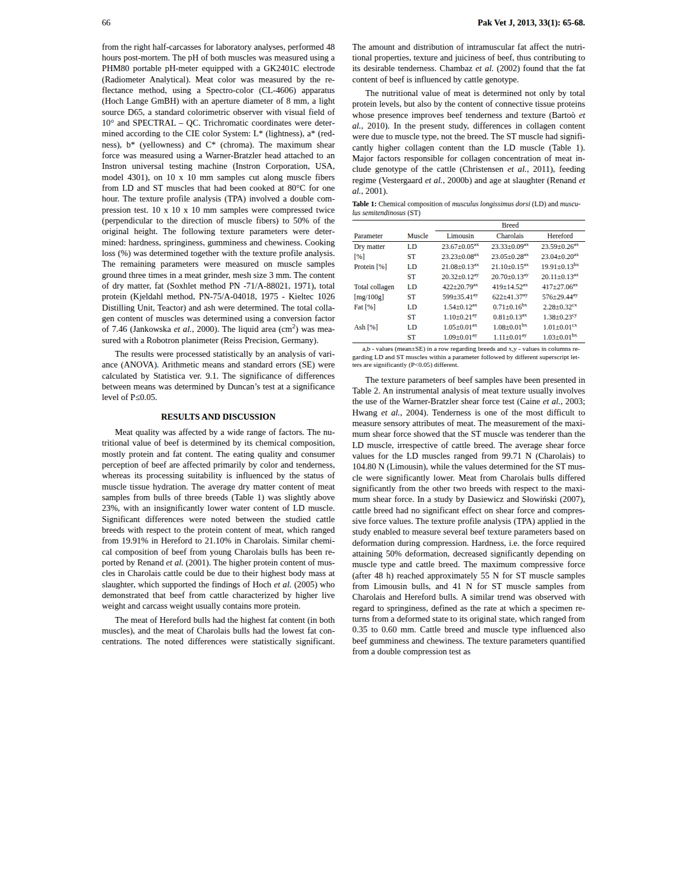66 Pak Vet J, 2013, 33(1): 65-68.
from the right half-carcasses for laboratory analyses, performed 48 hours post-mortem. The pH of both muscles was measured using a PHM80 portable pH-meter equipped with a GK2401C electrode (Radiometer Analytical). Meat color was measured by the reflectance method, using a Spectro-color (CL-4606) apparatus (Hoch Lange GmBH) with an aperture diameter of 8 mm, a light source D65, a standard colorimetric observer with visual field of 10° and SPECTRAL – QC. Trichromatic coordinates were determined according to the CIE color System: L* (lightness), a* (redness), b* (yellowness) and C* (chroma). The maximum shear force was measured using a Warner-Bratzler head attached to an Instron universal testing machine (Instron Corporation, USA, model 4301), on 10 x 10 mm samples cut along muscle fibers from LD and ST muscles that had been cooked at 80°C for one hour. The texture profile analysis (TPA) involved a double compression test. 10 x 10 x 10 mm samples were compressed twice (perpendicular to the direction of muscle fibers) to 50% of the original height. The following texture parameters were determined: hardness, springiness, gumminess and chewiness. Cooking loss (%) was determined together with the texture profile analysis. The remaining parameters were measured on muscle samples ground three times in a meat grinder, mesh size 3 mm. The content of dry matter, fat (Soxhlet method PN -71/A-88021, 1971), total protein (Kjeldahl method, PN-75/A-04018, 1975 - Kieltec 1026 Distilling Unit, Teactor) and ash were determined. The total collagen content of muscles was determined using a conversion factor of 7.46 (Jankowska et al., 2000). The liquid area (cm2) was measured with a Robotron planimeter (Reiss Precision, Germany).
The results were processed statistically by an analysis of variance (ANOVA). Arithmetic means and standard errors (SE) were calculated by Statistica ver. 9.1. The significance of differences between means was determined by Duncan’s test at a significance level of P≤0.05.
Results and Discussion
Meat quality was affected by a wide range of factors. The nutritional value of beef is determined by its chemical composition, mostly protein and fat content. The eating quality and consumer perception of beef are affected primarily by color and tenderness, whereas its processing suitability is influenced by the status of muscle tissue hydration. The average dry matter content of meat samples from bulls of three breeds (Table 1) was slightly above 23%, with an insignificantly lower water content of LD muscle. Significant differences were noted between the studied cattle breeds with respect to the protein content of meat, which ranged from 19.91% in Hereford to 21.10% in Charolais. Similar chemical composition of beef from young Charolais bulls has been reported by Renand et al. (2001). The higher protein content of muscles in Charolais cattle could be due to their highest body mass at slaughter, which supported the findings of Hoch et al. (2005) who demonstrated that beef from cattle characterized by higher live weight and carcass weight usually contains more protein.
The meat of Hereford bulls had the highest fat content (in both muscles), and the meat of Charolais bulls had the lowest fat concentrations. The noted differences were statistically significant. The amount and distribution of intramuscular fat affect the nutritional properties, texture and juiciness of beef, thus contributing to its desirable tenderness. Chambaz et al. (2002) found that the fat content of beef is influenced by cattle genotype.
The nutritional value of meat is determined not only by total protein levels, but also by the content of connective tissue proteins whose presence improves beef tenderness and texture (Bartoò et al., 2010). In the present study, differences in collagen content were due to muscle type, not the breed. The ST muscle had significantly higher collagen content than the LD muscle (Table 1). Major factors responsible for collagen concentration of meat include genotype of the cattle (Christensen et al., 2011), feeding regime (Vestergaard et al., 2000b) and age at slaughter (Renand et al., 2001).
Table 1: Chemical composition of musculus longissimus dorsi (LD) and musculus semitendinosus (ST)
| Parameter | Muscle | Breed |
| --- | --- | --- |
| Limousin | Charolais | Hereford |
| Dry matter | LD | 23.67±0.05 ax | 23.33±0.09 ax | 23.59±0.26 ax |
| [%] | ST | 23.23±0.08 ax | 23.05±0.28 ax | 23.04±0.20 ax |
| Protein [%] | LD | 21.08±0.13 ax | 21.10±0.15 ax | 19.91±0.13 bx |
| | ST | 20.32±0.12 ay | 20.70±0.13 ay | 20.11±0.13 ax |
| Total collagen | LD | 422±20.79 ax | 419±14.52 ax | 417±27.06 ax |
| [mg/100g] | ST | 599±35.41 ay | 622±41.37 ay | 576±29.44 ay |
| Fat [%] | LD | 1.54±0.12 ax | 0.71±0.16 bx | 2.28±0.32 cx |
| | ST | 1.10±0.21 ay | 0.81±0.13 ax | 1.38±0.23 cy |
| Ash [%] | LD | 1.05±0.01 ax | 1.08±0.01 bx | 1.01±0.01 cx |
| | ST | 1.09±0.01 ay | 1.11±0.01 ay | 1.03±0.01 bx |
a,b - values (mean±SE) in a row regarding breeds and x,y - values in columns regarding LD and ST muscles within a parameter followed by different superscript letters are significantly (P<0.05) different.
The texture parameters of beef samples have been presented in Table 2. An instrumental analysis of meat texture usually involves the use of the Warner-Bratzler shear force test (Caine et al., 2003; Hwang et al., 2004). Tenderness is one of the most difficult to measure sensory attributes of meat. The measurement of the maximum shear force showed that the ST muscle was tenderer than the LD muscle, irrespective of cattle breed. The average shear force values for the LD muscles ranged from 99.71 N (Charolais) to 104.80 N (Limousin), while the values determined for the ST muscle were significantly lower. Meat from Charolais bulls differed significantly from the other two breeds with respect to the maximum shear force. In a study by Dasiewicz and Słowiński (2007), cattle breed had no significant effect on shear force and compressive force values. The texture profile analysis (TPA) applied in the study enabled to measure several beef texture parameters based on deformation during compression. Hardness, i.e. the force required attaining 50% deformation, decreased significantly depending on muscle type and cattle breed. The maximum compressive force (after 48 h) reached approximately 55 N for ST muscle samples from Limousin bulls, and 41 N for ST muscle samples from Charolais and Hereford bulls. A similar trend was observed with regard to springiness, defined as the rate at which a specimen returns from a deformed state to its original state, which ranged from 0.35 to 0.60 mm. Cattle breed and muscle type influenced also beef gumminess and chewiness. The texture parameters quantified from a double compression test as